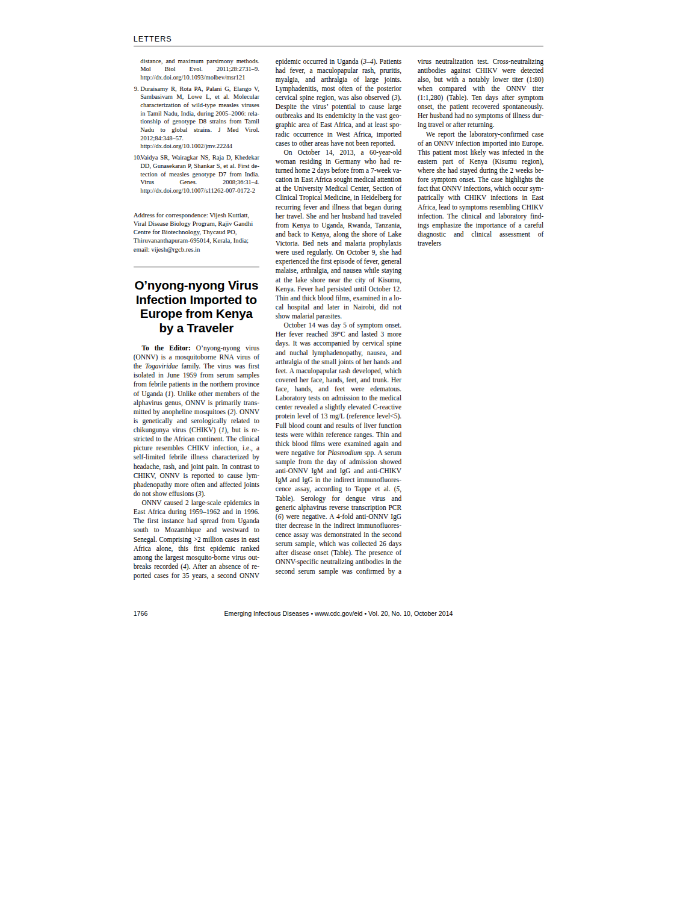LETTERS
distance, and maximum parsimony methods. Mol Biol Evol. 2011;28:2731–9. http://dx.doi.org/10.1093/molbev/msr121
9. Duraisamy R, Rota PA, Palani G, Elango V, Sambasivam M, Lowe L, et al. Molecular characterization of wild-type measles viruses in Tamil Nadu, India, during 2005–2006: relationship of genotype D8 strains from Tamil Nadu to global strains. J Med Virol. 2012;84:348–57. http://dx.doi.org/10.1002/jmv.22244
10. Vaidya SR, Wairagkar NS, Raja D, Khedekar DD, Gunasekaran P, Shankar S, et al. First detection of measles genotype D7 from India. Virus Genes. 2008;36:31–4. http://dx.doi.org/10.1007/s11262-007-0172-2
Address for correspondence: Vijesh Kuttiatt, Viral Disease Biology Program, Rajiv Gandhi Centre for Biotechnology, Thycaud PO, Thiruvananthapuram-695014, Kerala, India; email: vijesh@rgcb.res.in
O’nyong-nyong Virus Infection Imported to Europe from Kenya by a Traveler
To the Editor: O’nyong-nyong virus (ONNV) is a mosquitoborne RNA virus of the Togaviridae family. The virus was first isolated in June 1959 from serum samples from febrile patients in the northern province of Uganda (1). Unlike other members of the alphavirus genus, ONNV is primarily transmitted by anopheline mosquitoes (2). ONNV is genetically and serologically related to chikungunya virus (CHIKV) (1), but is restricted to the African continent. The clinical picture resembles CHIKV infection, i.e., a self-limited febrile illness characterized by headache, rash, and joint pain. In contrast to CHIKV, ONNV is reported to cause lymphadenopathy more often and affected joints do not show effusions (3).
ONNV caused 2 large-scale epidemics in East Africa during 1959–1962 and in 1996. The first instance had spread from Uganda south to Mozambique and westward to Senegal. Comprising >2 million cases in east Africa alone, this first epidemic ranked among the largest mosquito-borne virus outbreaks recorded (4). After an absence of reported cases for 35 years, a second ONNV epidemic occurred in Uganda (3–4). Patients had fever, a maculopapular rash, pruritis, myalgia, and arthralgia of large joints. Lymphadenitis, most often of the posterior cervical spine region, was also observed (3). Despite the virus’ potential to cause large outbreaks and its endemicity in the vast geographic area of East Africa, and at least sporadic occurrence in West Africa, imported cases to other areas have not been reported.
On October 14, 2013, a 60-year-old woman residing in Germany who had returned home 2 days before from a 7-week vacation in East Africa sought medical attention at the University Medical Center, Section of Clinical Tropical Medicine, in Heidelberg for recurring fever and illness that began during her travel. She and her husband had traveled from Kenya to Uganda, Rwanda, Tanzania, and back to Kenya, along the shore of Lake Victoria. Bed nets and malaria prophylaxis were used regularly. On October 9, she had experienced the first episode of fever, general malaise, arthralgia, and nausea while staying at the lake shore near the city of Kisumu, Kenya. Fever had persisted until October 12. Thin and thick blood films, examined in a local hospital and later in Nairobi, did not show malarial parasites.
October 14 was day 5 of symptom onset. Her fever reached 39°C and lasted 3 more days. It was accompanied by cervical spine and nuchal lymphadenopathy, nausea, and arthralgia of the small joints of her hands and feet. A maculopapular rash developed, which covered her face, hands, feet, and trunk. Her face, hands, and feet were edematous. Laboratory tests on admission to the medical center revealed a slightly elevated C-reactive protein level of 13 mg/L (reference level<5). Full blood count and results of liver function tests were within reference ranges. Thin and thick blood films were examined again and were negative for Plasmodium spp. A serum sample from the day of admission showed anti-ONNV IgM and IgG and anti-CHIKV IgM and IgG in the indirect immunofluorescence assay, according to Tappe et al. (5, Table). Serology for dengue virus and generic alphavirus reverse transcription PCR (6) were negative. A 4-fold anti-ONNV IgG titer decrease in the indirect immunofluorescence assay was demonstrated in the second serum sample, which was collected 26 days after disease onset (Table). The presence of ONNV-specific neutralizing antibodies in the second serum sample was confirmed by a virus neutralization test. Cross-neutralizing antibodies against CHIKV were detected also, but with a notably lower titer (1:80) when compared with the ONNV titer (1:1,280) (Table). Ten days after symptom onset, the patient recovered spontaneously. Her husband had no symptoms of illness during travel or after returning.
We report the laboratory-confirmed case of an ONNV infection imported into Europe. This patient most likely was infected in the eastern part of Kenya (Kisumu region), where she had stayed during the 2 weeks before symptom onset. The case highlights the fact that ONNV infections, which occur sympatrically with CHIKV infections in East Africa, lead to symptoms resembling CHIKV infection. The clinical and laboratory findings emphasize the importance of a careful diagnostic and clinical assessment of travelers
1766
Emerging Infectious Diseases • www.cdc.gov/eid • Vol. 20, No. 10, October 2014